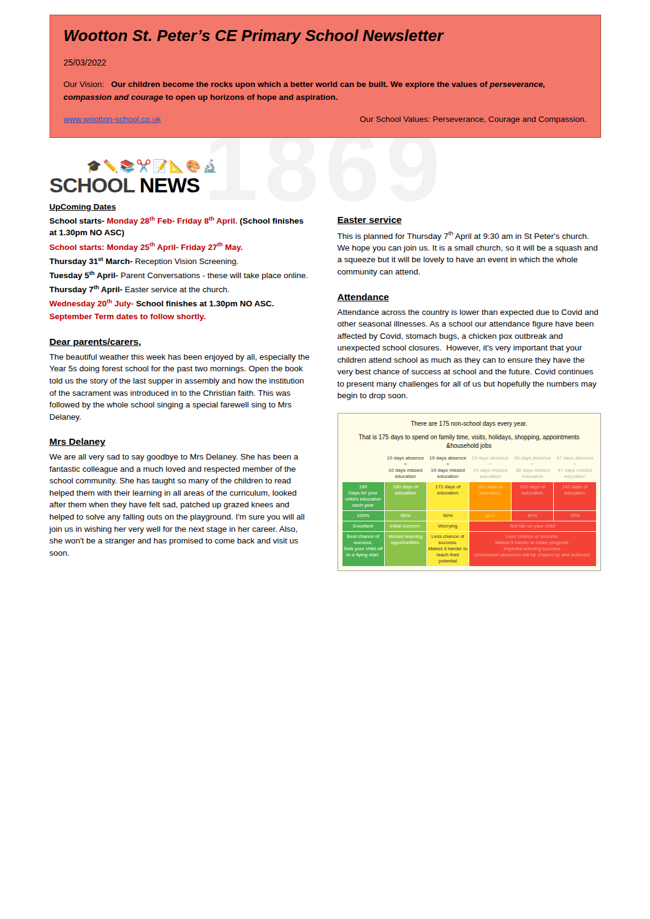1869
Wootton St. Peter’s CE Primary School Newsletter
25/03/2022
Our Vision: Our children become the rocks upon which a better world can be built. We explore the values of perseverance, compassion and courage to open up horizons of hope and aspiration.
www.wootton-school.co.uk
Our School Values: Perseverance, Courage and Compassion.
🎓✏️📚✂️📝📐🎨🔬
SCHOOL NEWS
UpComing Dates
School starts- Monday 28th Feb- Friday 8th April. (School finishes at 1.30pm NO ASC)
School starts: Monday 25th April- Friday 27th May.
Thursday 31st March- Reception Vision Screening.
Tuesday 5th April- Parent Conversations - these will take place online.
Thursday 7th April- Easter service at the church.
Wednesday 20th July- School finishes at 1.30pm NO ASC.
September Term dates to follow shortly.
Dear parents/carers,
The beautiful weather this week has been enjoyed by all, especially the Year 5s doing forest school for the past two mornings. Open the book told us the story of the last supper in assembly and how the institution of the sacrament was introduced in to the Christian faith. This was followed by the whole school singing a special farewell sing to Mrs Delaney.
Mrs Delaney
We are all very sad to say goodbye to Mrs Delaney. She has been a fantastic colleague and a much loved and respected member of the school community. She has taught so many of the children to read helped them with their learning in all areas of the curriculum, looked after them when they have felt sad, patched up grazed knees and helped to solve any falling outs on the playground. I'm sure you will all join us in wishing her very well for the next stage in her career. Also, she won't be a stranger and has promised to come back and visit us soon.
Easter service
This is planned for Thursday 7th April at 9:30 am in St Peter's church. We hope you can join us. It is a small church, so it will be a squash and a squeeze but it will be lovely to have an event in which the whole community can attend.
Attendance
Attendance across the country is lower than expected due to Covid and other seasonal illnesses. As a school our attendance figure have been affected by Covid, stomach bugs, a chicken pox outbreak and unexpected school closures. However, it's very important that your children attend school as much as they can to ensure they have the very best chance of success at school and the future. Covid continues to present many challenges for all of us but hopefully the numbers may begin to drop soon.
There are 175 non-school days every year.
That is 175 days to spend on family time, visits, holidays, shopping, appointments &household jobs
| | 10 days absence = 10 days missed education | 19 days absence = 19 days missed education | 29 days absence = 29 days missed education | 38 days absence = 38 days missed education | 47 days absence = 47 days missed education |
| 190 Days for your child's education each year | 180 days of education | 171 days of education | 161 days of education | 152 days of education | 143 days of education |
| 100% | 95% | 90% | 85% | 80% | 75% |
| Excellent | Initial concern. | Worrying | Not fair on your child |
| Best chance of success. Sets your child off to a flying start. | Missed learning opportunities. | Less chance of success. Makes it harder to reach their potential | Less chance of success. Makes it harder to make progress. Impedes learning success. Unexcused absences will be chased up and actioned. |